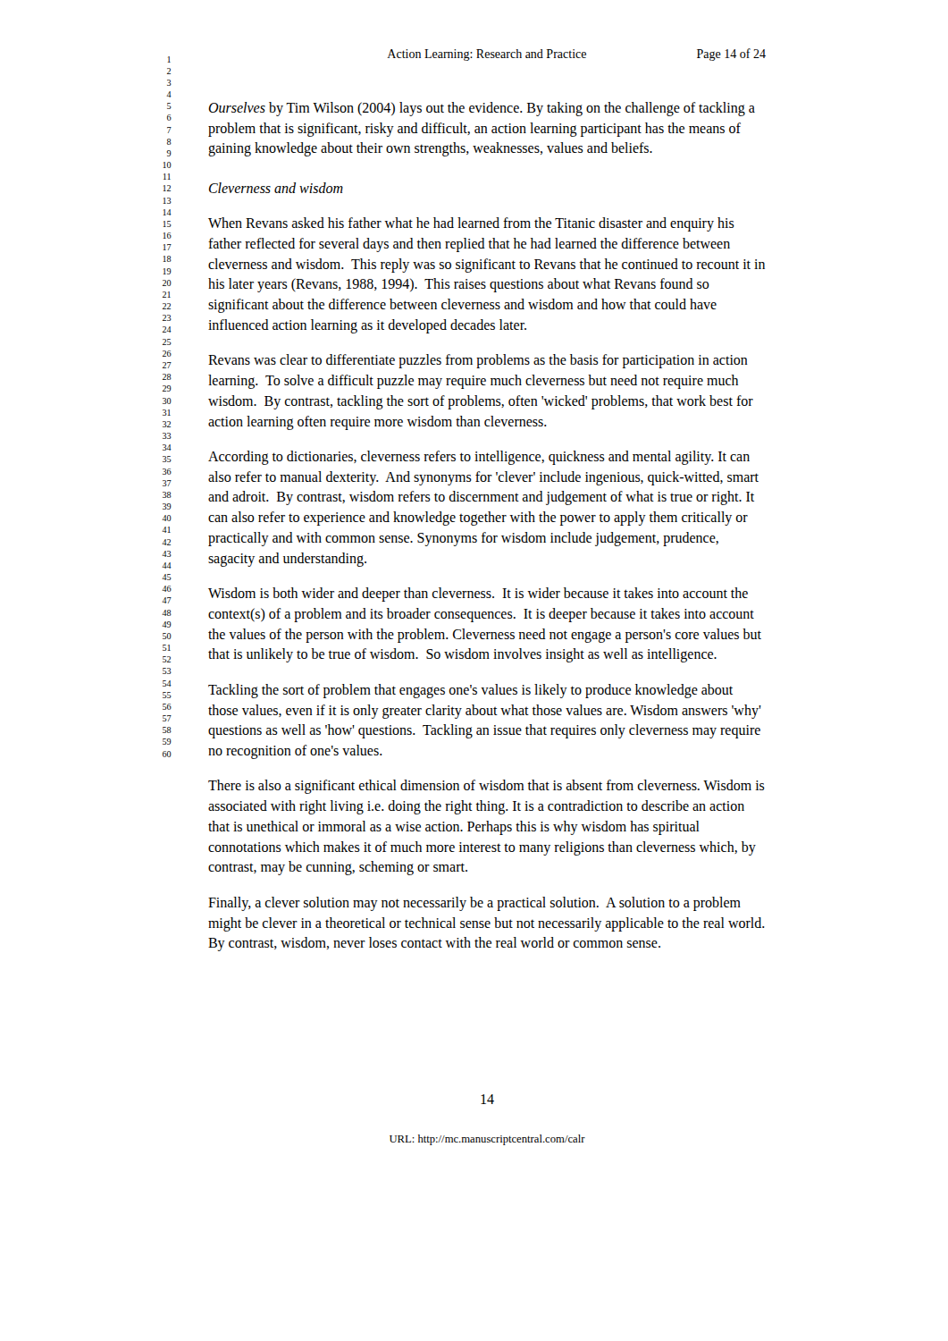Action Learning: Research and Practice Page 14 of 24
12345 678910 1112131415 1617181920 2122232425 2627282930 3132333435 3637383940 4142434445 4647484950 5152535455 5657585960
Ourselves by Tim Wilson (2004) lays out the evidence. By taking on the challenge of tackling a problem that is significant, risky and difficult, an action learning participant has the means of gaining knowledge about their own strengths, weaknesses, values and beliefs.
Cleverness and wisdom
When Revans asked his father what he had learned from the Titanic disaster and enquiry his father reflected for several days and then replied that he had learned the difference between cleverness and wisdom. This reply was so significant to Revans that he continued to recount it in his later years (Revans, 1988, 1994). This raises questions about what Revans found so significant about the difference between cleverness and wisdom and how that could have influenced action learning as it developed decades later.
Revans was clear to differentiate puzzles from problems as the basis for participation in action learning. To solve a difficult puzzle may require much cleverness but need not require much wisdom. By contrast, tackling the sort of problems, often 'wicked' problems, that work best for action learning often require more wisdom than cleverness.
According to dictionaries, cleverness refers to intelligence, quickness and mental agility. It can also refer to manual dexterity. And synonyms for 'clever' include ingenious, quick-witted, smart and adroit. By contrast, wisdom refers to discernment and judgement of what is true or right. It can also refer to experience and knowledge together with the power to apply them critically or practically and with common sense. Synonyms for wisdom include judgement, prudence, sagacity and understanding.
Wisdom is both wider and deeper than cleverness. It is wider because it takes into account the context(s) of a problem and its broader consequences. It is deeper because it takes into account the values of the person with the problem. Cleverness need not engage a person's core values but that is unlikely to be true of wisdom. So wisdom involves insight as well as intelligence.
Tackling the sort of problem that engages one's values is likely to produce knowledge about those values, even if it is only greater clarity about what those values are. Wisdom answers 'why' questions as well as 'how' questions. Tackling an issue that requires only cleverness may require no recognition of one's values.
There is also a significant ethical dimension of wisdom that is absent from cleverness. Wisdom is associated with right living i.e. doing the right thing. It is a contradiction to describe an action that is unethical or immoral as a wise action. Perhaps this is why wisdom has spiritual connotations which makes it of much more interest to many religions than cleverness which, by contrast, may be cunning, scheming or smart.
Finally, a clever solution may not necessarily be a practical solution. A solution to a problem might be clever in a theoretical or technical sense but not necessarily applicable to the real world. By contrast, wisdom, never loses contact with the real world or common sense.
14
URL: http://mc.manuscriptcentral.com/calr